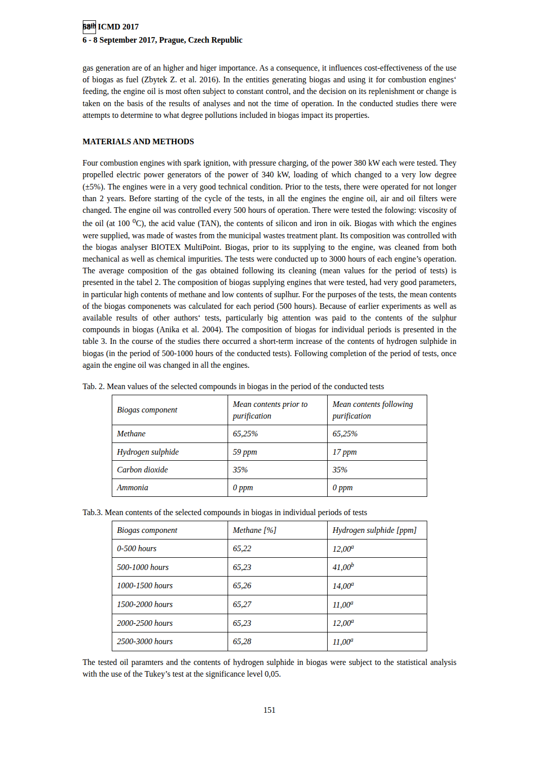ICMD
58th ICMD 2017
6 - 8 September 2017, Prague, Czech Republic
gas generation are of an higher and higer importance. As a consequence, it influences cost-effectiveness of the use of biogas as fuel (Zbytek Z. et al. 2016). In the entities generating biogas and using it for combustion engines‘ feeding, the engine oil is most often subject to constant control, and the decision on its replenishment or change is taken on the basis of the results of analyses and not the time of operation. In the conducted studies there were attempts to determine to what degree pollutions included in biogas impact its properties.
Materials and Methods
Four combustion engines with spark ignition, with pressure charging, of the power 380 kW each were tested. They propelled electric power generators of the power of 340 kW, loading of which changed to a very low degree (±5%). The engines were in a very good technical condition. Prior to the tests, there were operated for not longer than 2 years. Before starting of the cycle of the tests, in all the engines the engine oil, air and oil filters were changed. The engine oil was controlled every 500 hours of operation. There were tested the folowing: viscosity of the oil (at 100 0C), the acid value (TAN), the contents of silicon and iron in oik. Biogas with which the engines were supplied, was made of wastes from the municipal wastes treatment plant. Its composition was controlled with the biogas analyser BIOTEX MultiPoint. Biogas, prior to its supplying to the engine, was cleaned from both mechanical as well as chemical impurities. The tests were conducted up to 3000 hours of each engine’s operation. The average composition of the gas obtained following its cleaning (mean values for the period of tests) is presented in the tabel 2. The composition of biogas supplying engines that were tested, had very good parameters, in particular high contents of methane and low contents of suplhur. For the purposes of the tests, the mean contents of the biogas componenets was calculated for each period (500 hours). Because of earlier experiments as well as available results of other authors‘ tests, particularly big attention was paid to the contents of the sulphur compounds in biogas (Anika et al. 2004). The composition of biogas for individual periods is presented in the table 3. In the course of the studies there occurred a short-term increase of the contents of hydrogen sulphide in biogas (in the period of 500-1000 hours of the conducted tests). Following completion of the period of tests, once again the engine oil was changed in all the engines.
Tab. 2. Mean values of the selected compounds in biogas in the period of the conducted tests
| Biogas component | Mean contents prior to purification | Mean contents following purification |
| Methane | 65,25% | 65,25% |
| Hydrogen sulphide | 59 ppm | 17 ppm |
| Carbon dioxide | 35% | 35% |
| Ammonia | 0 ppm | 0 ppm |
Tab.3. Mean contents of the selected compounds in biogas in individual periods of tests
| Biogas component | Methane [%] | Hydrogen sulphide [ppm] |
| 0-500 hours | 65,22 | 12,00 a |
| 500-1000 hours | 65,23 | 41,00 b |
| 1000-1500 hours | 65,26 | 14,00 a |
| 1500-2000 hours | 65,27 | 11,00 a |
| 2000-2500 hours | 65,23 | 12,00 a |
| 2500-3000 hours | 65,28 | 11,00 a |
The tested oil paramters and the contents of hydrogen sulphide in biogas were subject to the statistical analysis with the use of the Tukey’s test at the significance level 0,05.
151